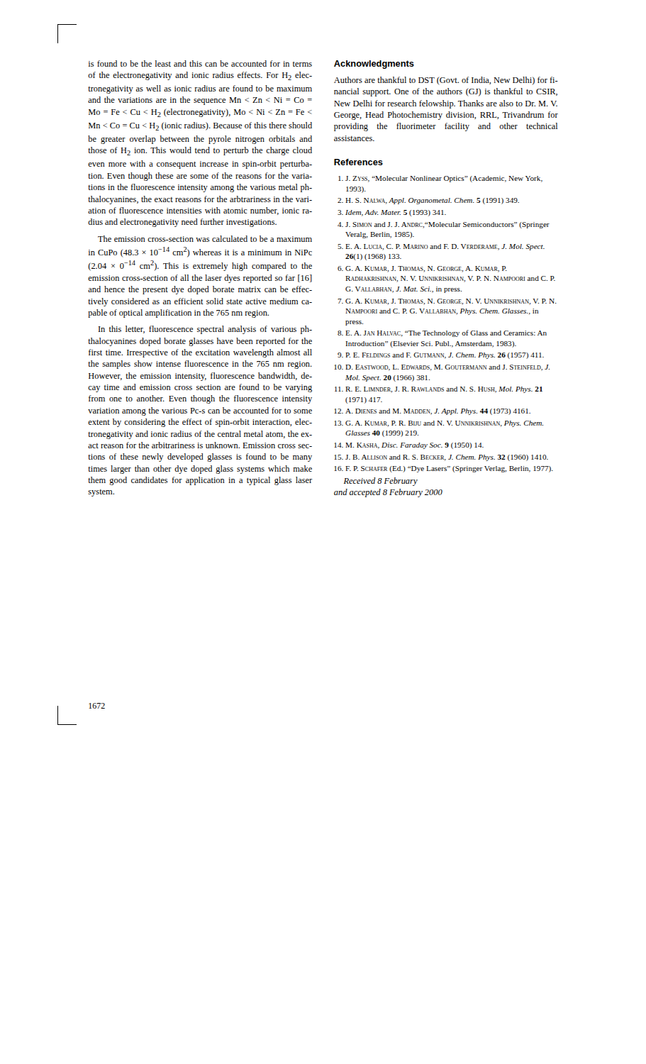is found to be the least and this can be accounted for in terms of the electronegativity and ionic radius effects. For H2 electronegativity as well as ionic radius are found to be maximum and the variations are in the sequence Mn < Zn < Ni = Co = Mo = Fe < Cu < H2 (electronegativity), Mo < Ni < Zn = Fe < Mn < Co = Cu < H2 (ionic radius). Because of this there should be greater overlap between the pyrole nitrogen orbitals and those of H2 ion. This would tend to perturb the charge cloud even more with a consequent increase in spin-orbit perturbation. Even though these are some of the reasons for the variations in the fluorescence intensity among the various metal phthalocyanines, the exact reasons for the arbtrariness in the variation of fluorescence intensities with atomic number, ionic radius and electronegativity need further investigations.
The emission cross-section was calculated to be a maximum in CuPo (48.3 × 10−14 cm2) whereas it is a minimum in NiPc (2.04 × 0−14 cm2). This is extremely high compared to the emission cross-section of all the laser dyes reported so far [16] and hence the present dye doped borate matrix can be effectively considered as an efficient solid state active medium capable of optical amplification in the 765 nm region.
In this letter, fluorescence spectral analysis of various phthalocyanines doped borate glasses have been reported for the first time. Irrespective of the excitation wavelength almost all the samples show intense fluorescence in the 765 nm region. However, the emission intensity, fluorescence bandwidth, decay time and emission cross section are found to be varying from one to another. Even though the fluorescence intensity variation among the various Pc-s can be accounted for to some extent by considering the effect of spin-orbit interaction, electronegativity and ionic radius of the central metal atom, the exact reason for the arbitrariness is unknown. Emission cross sections of these newly developed glasses is found to be many times larger than other dye doped glass systems which make them good candidates for application in a typical glass laser system.
Acknowledgments
Authors are thankful to DST (Govt. of India, New Delhi) for financial support. One of the authors (GJ) is thankful to CSIR, New Delhi for research felowship. Thanks are also to Dr. M. V. George, Head Photochemistry division, RRL, Trivandrum for providing the fluorimeter facility and other technical assistances.
References
J. Zyss, “Molecular Nonlinear Optics” (Academic, New York, 1993).
H. S. Nalwa, Appl. Organometal. Chem. 5 (1991) 349.
Idem, Adv. Mater. 5 (1993) 341.
J. Simon and J. J. Andrc,“Molecular Semiconductors” (Springer Veralg, Berlin, 1985).
E. A. Lucia, C. P. Marino and F. D. Verderame, J. Mol. Spect. 26(1) (1968) 133.
G. A. Kumar, J. Thomas, N. George, A. Kumar, P. Radhakrishnan, N. V. Unnikrishnan, V. P. N. Nampoori and C. P. G. Vallabhan, J. Mat. Sci., in press.
G. A. Kumar, J. Thomas, N. George, N. V. Unnikrishnan, V. P. N. Nampoori and C. P. G. Vallabhan, Phys. Chem. Glasses., in press.
E. A. Jan Halvac, “The Technology of Glass and Ceramics: An Introduction” (Elsevier Sci. Publ., Amsterdam, 1983).
P. E. Feldings and F. Gutmann, J. Chem. Phys. 26 (1957) 411.
D. Eastwood, L. Edwards, M. Goutermann and J. Steinfeld, J. Mol. Spect. 20 (1966) 381.
R. E. Limnder, J. R. Rawlands and N. S. Hush, Mol. Phys. 21 (1971) 417.
A. Dienes and M. Madden, J. Appl. Phys. 44 (1973) 4161.
G. A. Kumar, P. R. Biju and N. V. Unnikrishnan, Phys. Chem. Glasses 40 (1999) 219.
M. Kasha, Disc. Faraday Soc. 9 (1950) 14.
J. B. Allison and R. S. Becker, J. Chem. Phys. 32 (1960) 1410.
F. P. Schafer (Ed.) “Dye Lasers” (Springer Verlag, Berlin, 1977).
Received 8 February
and accepted 8 February 2000
1672